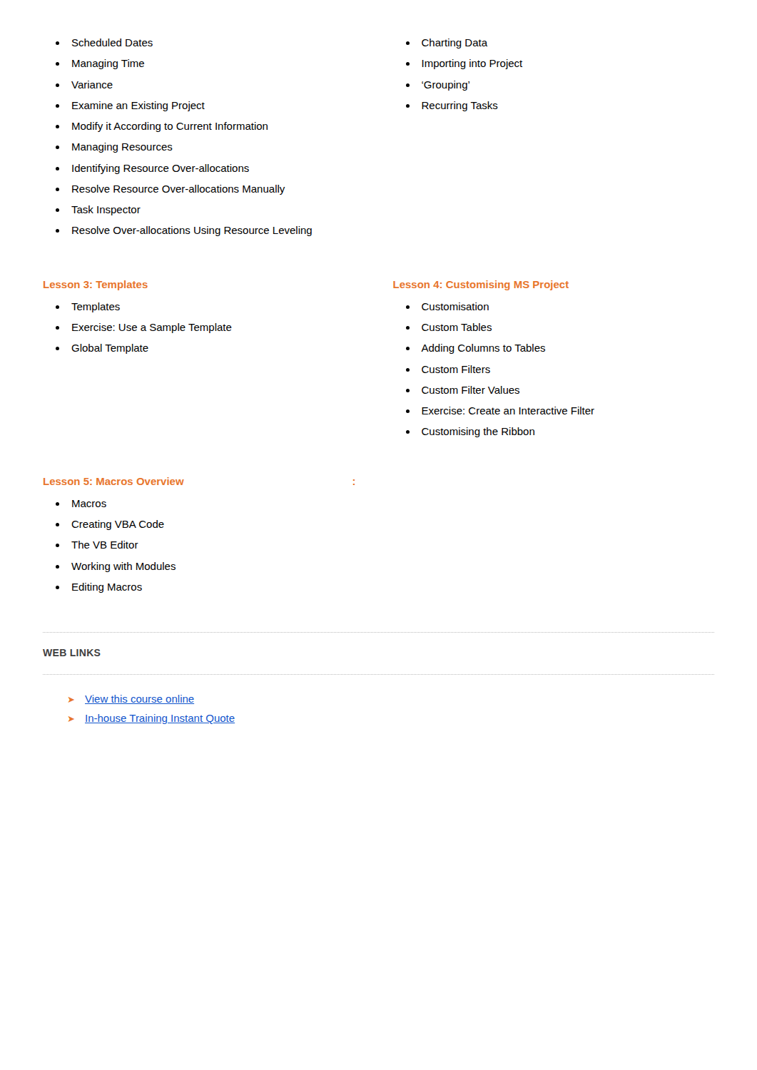Scheduled Dates
Managing Time
Variance
Examine an Existing Project
Modify it According to Current Information
Managing Resources
Identifying Resource Over-allocations
Resolve Resource Over-allocations Manually
Task Inspector
Resolve Over-allocations Using Resource Leveling
Charting Data
Importing into Project
‘Grouping’
Recurring Tasks
Lesson 3: Templates
Templates
Exercise: Use a Sample Template
Global Template
Lesson 4: Customising MS Project
Customisation
Custom Tables
Adding Columns to Tables
Custom Filters
Custom Filter Values
Exercise: Create an Interactive Filter
Customising the Ribbon
Lesson 5: Macros Overview
:
Macros
Creating VBA Code
The VB Editor
Working with Modules
Editing Macros
WEB LINKS
➤View this course online
➤In-house Training Instant Quote